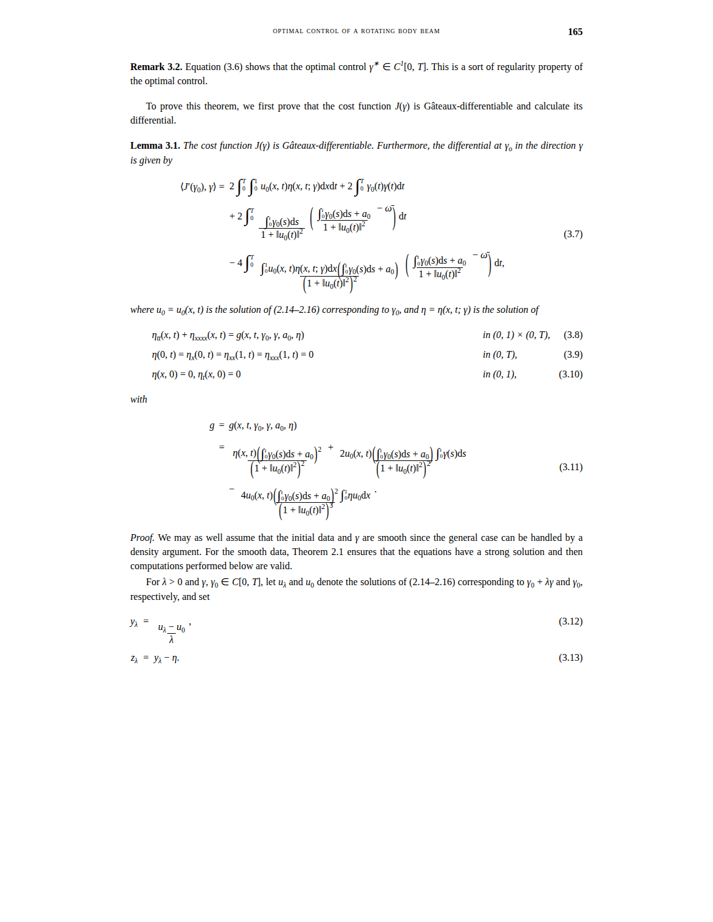optimal control of a rotating body beam 165
Remark 3.2. Equation (3.6) shows that the optimal control γ∗ ∈ C1[0, T]. This is a sort of regularity property of the optimal control.
To prove this theorem, we first prove that the cost function J(γ) is Gâteaux-differentiable and calculate its differential.
Lemma 3.1. The cost function J(γ) is Gâteaux-differentiable. Furthermore, the differential at γo in the direction γ is given by
⟨J′(γ0), γ⟩ =
2 ∫T 0 ∫10 u0(x, t)η(x, t; γ)dxdt + 2 ∫T 0 γ0(t)γ(t)dt
+ 2 ∫T 0 ∫t 0 γ0(s)ds 1 + ‖u0(t)‖2 ( ∫t 0 γ0(s)ds + a0 1 + ‖u0(t)‖2 − ω̄ ) dt
− 4 ∫T 0 ∫10 u0(x, t)η(x, t; γ)dx(∫t 0 γ0(s)ds + a0) (1 + ‖u0(t)‖2)2 ( ∫t 0 γ0(s)ds + a0 1 + ‖u0(t)‖2 − ω̄ ) dt,
(3.7)
where u0 = u0(x, t) is the solution of (2.14–2.16) corresponding to γ0, and η = η(x, t; γ) is the solution of
ηtt(x, t) + ηxxxx(x, t) = g(x, t, γ0, γ, a0, η)
in (0, 1) × (0, T),
(3.8)
η(0, t) = ηx(0, t) = ηxx(1, t) = ηxxx(1, t) = 0
in (0, T),
(3.9)
η(x, 0) = 0, ηt(x, 0) = 0
in (0, 1),
(3.10)
with
g
=
g(x, t, γ0, γ, a0, η)
=
η(x, t)(∫t 0 γ0(s)ds + a0)2 (1 + ‖u0(t)‖2)2 + 2u0(x, t)(∫t 0 γ0(s)ds + a0) ∫t 0 γ(s)ds (1 + ‖u0(t)‖2)2
− 4u0(x, t)(∫t 0 γ0(s)ds + a0)2 ∫10 ηu0dx (1 + ‖u0(t)‖2)3 .
(3.11)
Proof. We may as well assume that the initial data and γ are smooth since the general case can be handled by a density argument. For the smooth data, Theorem 2.1 ensures that the equations have a strong solution and then computations performed below are valid.
For λ > 0 and γ, γ0 ∈ C[0, T], let uλ and u0 denote the solutions of (2.14–2.16) corresponding to γ0 + λγ and γ0, respectively, and set
yλ
=
uλ − u0 λ ,
(3.12)
zλ
=
yλ − η.
(3.13)